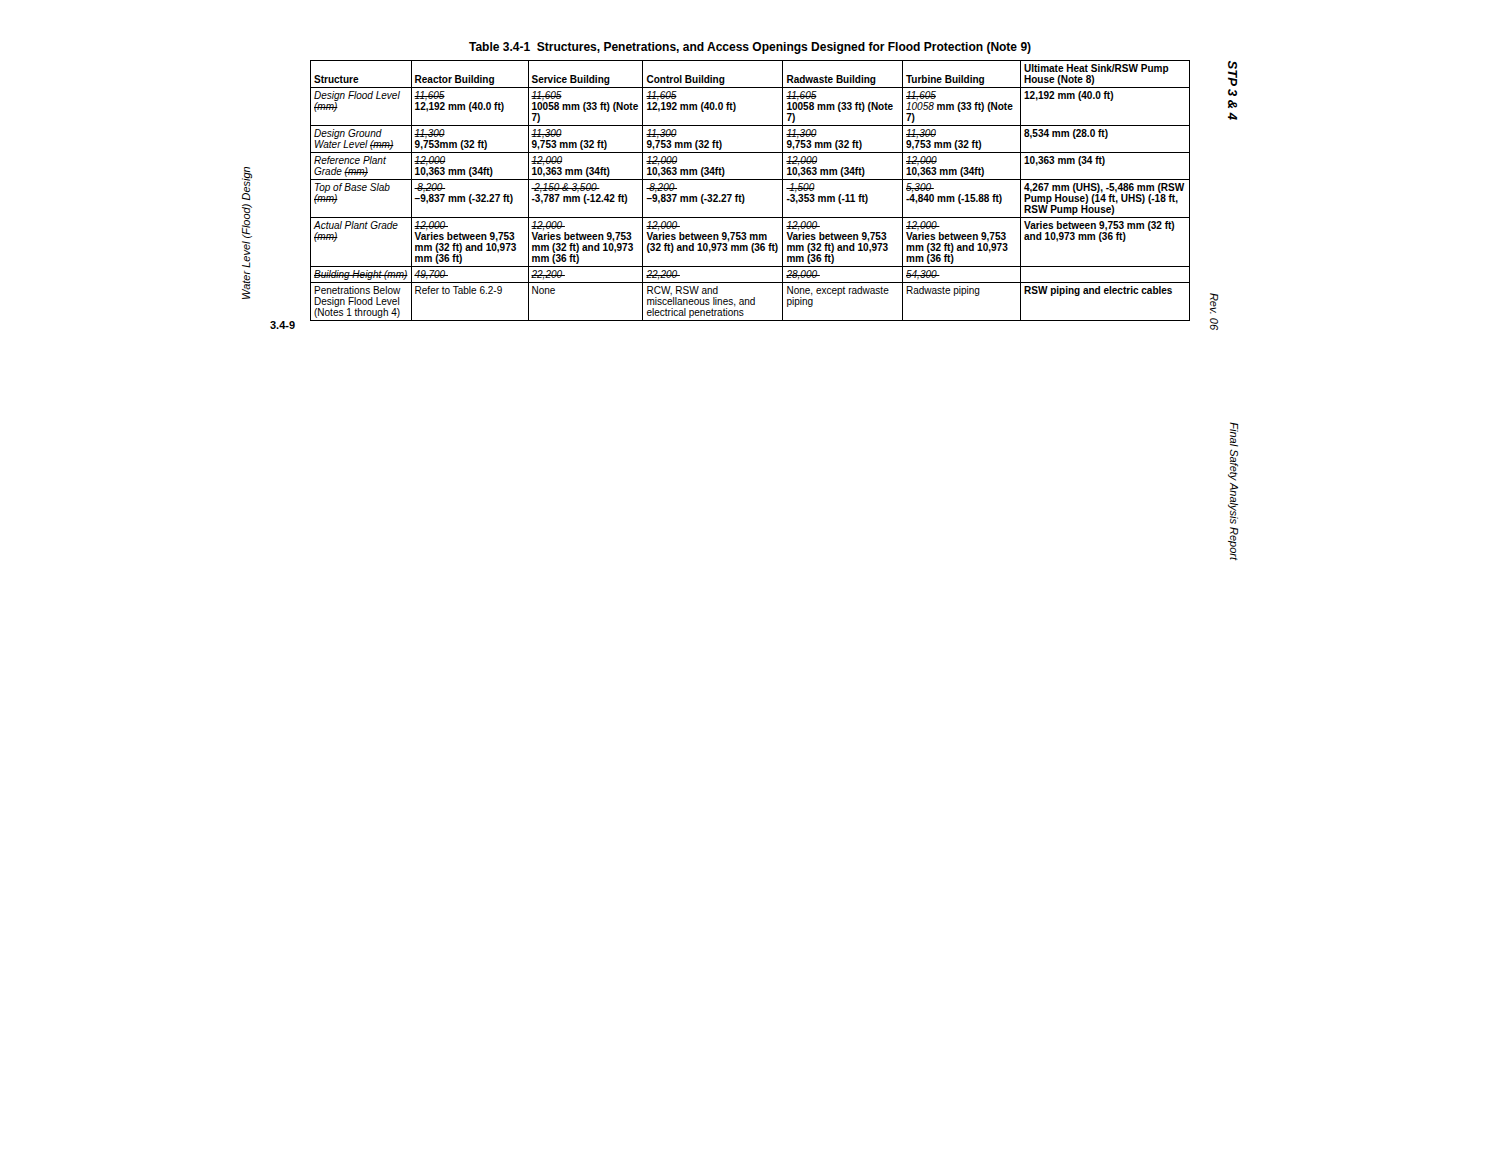Water Level (Flood) Design
STP 3 & 4
Rev. 06
Final Safety Analysis Report
3.4-9
Table 3.4-1 Structures, Penetrations, and Access Openings Designed for Flood Protection (Note 9)
| Structure | Reactor Building | Service Building | Control Building | Radwaste Building | Turbine Building | Ultimate Heat Sink/RSW Pump House (Note 8) |
| --- | --- | --- | --- | --- | --- | --- |
| Design Flood Level (mm) | 11,605 12,192 mm ( 40.0 ft) | 11,605 10058 mm (33 ft) (Note 7) | 11,605 12,192 mm ( 40.0 ft) | 11,605 10058 mm (33 ft) (Note 7) | 11,605 10058 mm (33 ft) (Note 7) | 12,192 mm (40.0 ft) |
| Design Ground Water Level (mm) | 11,300 9,753mm (32 ft) | 11,300 9,753 mm (32 ft) | 11,300 9,753 mm (32 ft) | 11,300 9,753 mm (32 ft) | 11,300 9,753 mm (32 ft) | 8,534 mm (28.0 ft) |
| Reference Plant Grade (mm) | 12,000 10,363 mm (34ft) | 12,000 10,363 mm (34ft) | 12,000 10,363 mm (34ft) | 12,000 10,363 mm (34ft) | 12,000 10,363 mm (34ft) | 10,363 mm (34 ft) |
| Top of Base Slab (mm) | 8,200 –9,837 mm (-32.27 ft) | 2,150 & 3,500 -3,787 mm (-12.42 ft) | 8,200 –9,837 mm (-32.27 ft) | 1,500 -3,353 mm (-11 ft) | 5,300 -4,840 mm (-15.88 ft) | 4,267 mm (UHS), -5,486 mm (RSW Pump House) (14 ft, UHS) (-18 ft, RSW Pump House) |
| Actual Plant Grade (mm) | 12,000 Varies between 9,753 mm (32 ft) and 10,973 mm (36 ft) | 12,000 Varies between 9,753 mm (32 ft) and 10,973 mm (36 ft) | 12,000 Varies between 9,753 mm (32 ft) and 10,973 mm (36 ft) | 12,000 Varies between 9,753 mm (32 ft) and 10,973 mm (36 ft) | 12,000 Varies between 9,753 mm (32 ft) and 10,973 mm (36 ft) | Varies between 9,753 mm (32 ft) and 10,973 mm (36 ft) |
| Building Height (mm) | 49,700 | 22,200 | 22,200 | 28,000 | 54,300 | |
| Penetrations Below Design Flood Level (Notes 1 through 4) | Refer to Table 6.2-9 | None | RCW, RSW and miscellaneous lines, and electrical penetrations | None, except radwaste piping | Radwaste piping | RSW piping and electric cables |